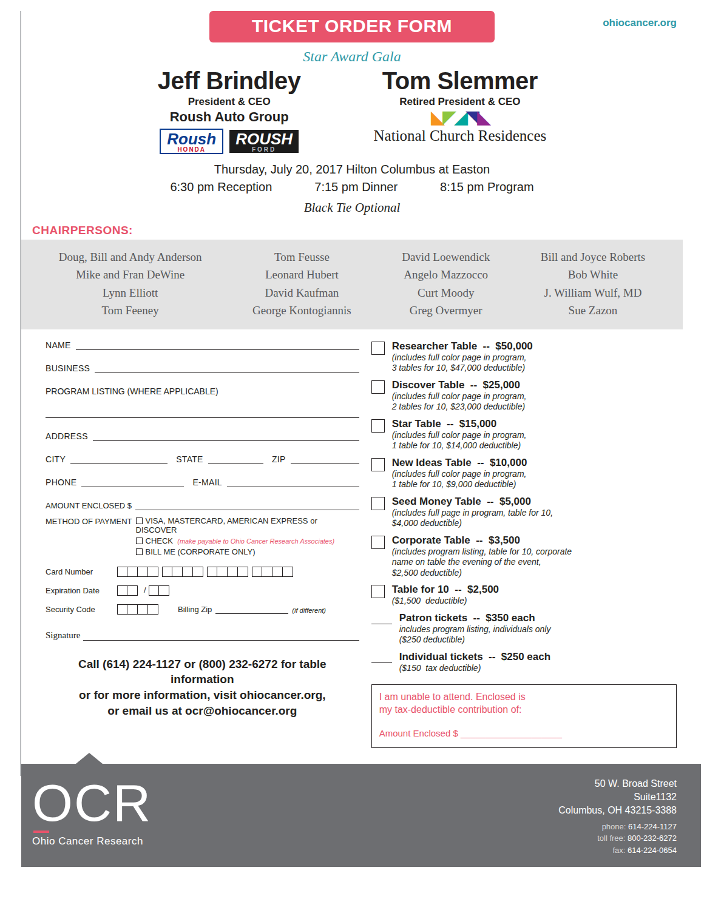ohiocancer.org
TICKET ORDER FORM
Star Award Gala
Jeff Brindley
President & CEO
Roush Auto Group
RoushHONDA
ROUSHFORD
Tom Slemmer
Retired President & CEO
◣◤◢◥◣
National Church Residences
Thursday, July 20, 2017 Hilton Columbus at Easton
6:30 pm Reception 7:15 pm Dinner 8:15 pm Program
Black Tie Optional
CHAIRPERSONS:
Doug, Bill and Andy Anderson
Mike and Fran DeWine
Lynn Elliott
Tom Feeney
Tom Feusse
Leonard Hubert
David Kaufman
George Kontogiannis
David Loewendick
Angelo Mazzocco
Curt Moody
Greg Overmyer
Bill and Joyce Roberts
Bob White
J. William Wulf, MD
Sue Zazon
Name
Business
Program listing (where applicable)
Address
City
State
Zip
Phone
E-mail
AMOUNT ENCLOSED $
METHOD OF PAYMENT
VISA, MASTERCARD, AMERICAN EXPRESS or DISCOVER
CHECK (make payable to Ohio Cancer Research Associates)
BILL ME (CORPORATE ONLY)
Card Number
Expiration Date
/
Security Code
Billing Zip (if different)
Signature
Call (614) 224-1127 or (800) 232-6272 for table information
or for more information, visit ohiocancer.org,
or email us at ocr@ohiocancer.org
Researcher Table -- $50,000 (includes full color page in program,
3 tables for 10, $47,000 deductible)
Discover Table -- $25,000 (includes full color page in program,
2 tables for 10, $23,000 deductible)
Star Table -- $15,000 (includes full color page in program,
1 table for 10, $14,000 deductible)
New Ideas Table -- $10,000 (includes full color page in program,
1 table for 10, $9,000 deductible)
Seed Money Table -- $5,000 (includes full page in program, table for 10,
$4,000 deductible)
Corporate Table -- $3,500 (includes program listing, table for 10, corporate
name on table the evening of the event,
$2,500 deductible)
Table for 10 -- $2,500 ($1,500 deductible)
Patron tickets -- $350 each includes program listing, individuals only
($250 deductible)
Individual tickets -- $250 each ($150 tax deductible)
I am unable to attend. Enclosed is
my tax-deductible contribution of:
Amount Enclosed $ ____________________
OCR
Ohio Cancer Research
50 W. Broad Street
Suite1132
Columbus, OH 43215-3388
phone: 614-224-1127
toll free: 800-232-6272
fax: 614-224-0654